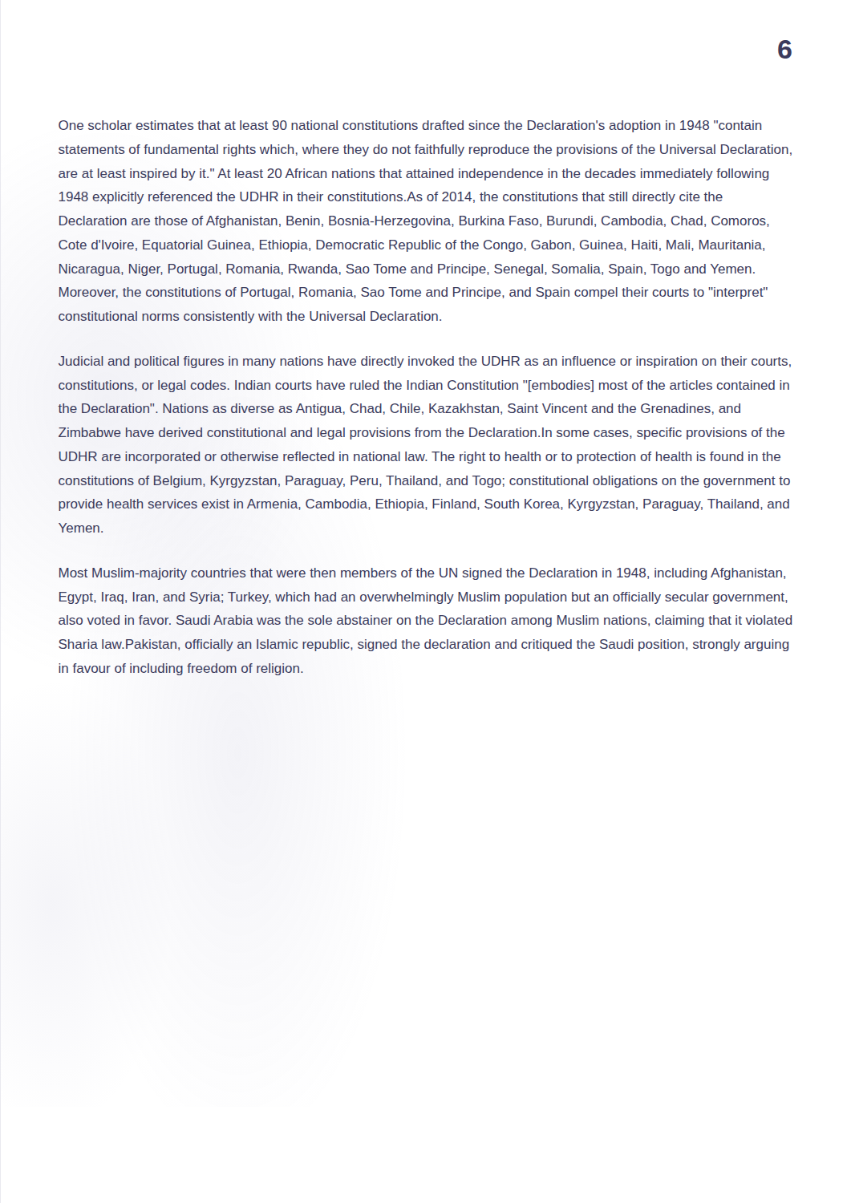6
One scholar estimates that at least 90 national constitutions drafted since the Declaration's adoption in 1948 "contain statements of fundamental rights which, where they do not faithfully reproduce the provisions of the Universal Declaration, are at least inspired by it." At least 20 African nations that attained independence in the decades immediately following 1948 explicitly referenced the UDHR in their constitutions.As of 2014, the constitutions that still directly cite the Declaration are those of Afghanistan, Benin, Bosnia-Herzegovina, Burkina Faso, Burundi, Cambodia, Chad, Comoros, Cote d'Ivoire, Equatorial Guinea, Ethiopia, Democratic Republic of the Congo, Gabon, Guinea, Haiti, Mali, Mauritania, Nicaragua, Niger, Portugal, Romania, Rwanda, Sao Tome and Principe, Senegal, Somalia, Spain, Togo and Yemen. Moreover, the constitutions of Portugal, Romania, Sao Tome and Principe, and Spain compel their courts to "interpret" constitutional norms consistently with the Universal Declaration.
Judicial and political figures in many nations have directly invoked the UDHR as an influence or inspiration on their courts, constitutions, or legal codes. Indian courts have ruled the Indian Constitution "[embodies] most of the articles contained in the Declaration". Nations as diverse as Antigua, Chad, Chile, Kazakhstan, Saint Vincent and the Grenadines, and Zimbabwe have derived constitutional and legal provisions from the Declaration.In some cases, specific provisions of the UDHR are incorporated or otherwise reflected in national law. The right to health or to protection of health is found in the constitutions of Belgium, Kyrgyzstan, Paraguay, Peru, Thailand, and Togo; constitutional obligations on the government to provide health services exist in Armenia, Cambodia, Ethiopia, Finland, South Korea, Kyrgyzstan, Paraguay, Thailand, and Yemen.
Most Muslim-majority countries that were then members of the UN signed the Declaration in 1948, including Afghanistan, Egypt, Iraq, Iran, and Syria; Turkey, which had an overwhelmingly Muslim population but an officially secular government, also voted in favor. Saudi Arabia was the sole abstainer on the Declaration among Muslim nations, claiming that it violated Sharia law.Pakistan, officially an Islamic republic, signed the declaration and critiqued the Saudi position, strongly arguing in favour of including freedom of religion.